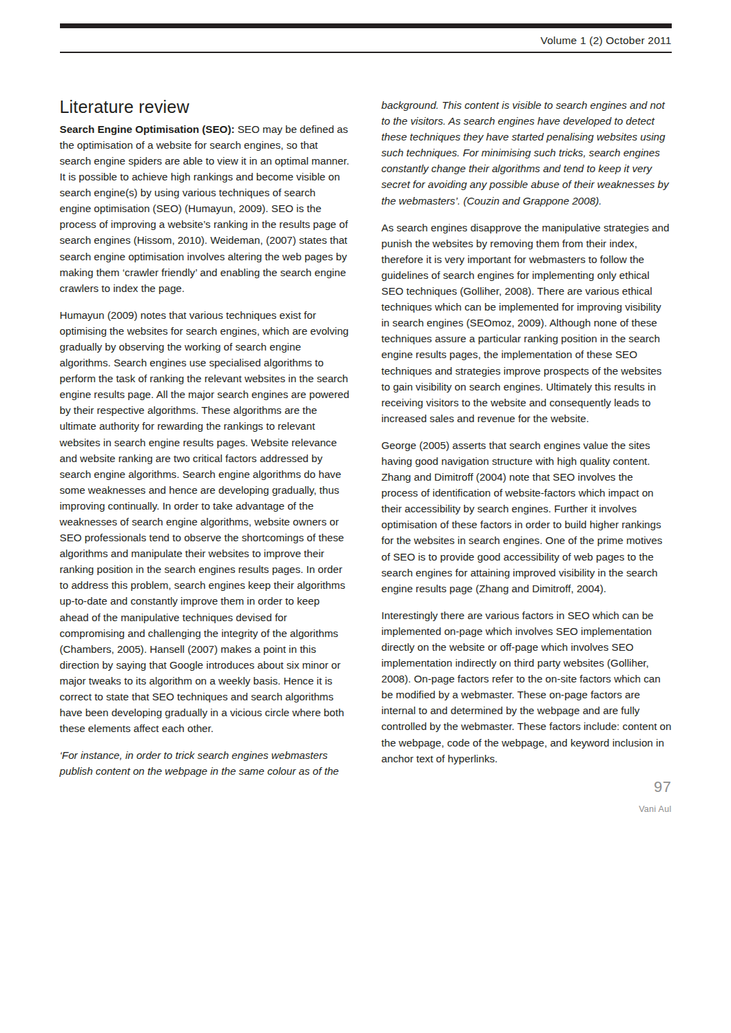Volume 1 (2) October 2011
Literature review
Search Engine Optimisation (SEO): SEO may be defined as the optimisation of a website for search engines, so that search engine spiders are able to view it in an optimal manner. It is possible to achieve high rankings and become visible on search engine(s) by using various techniques of search engine optimisation (SEO) (Humayun, 2009). SEO is the process of improving a website’s ranking in the results page of search engines (Hissom, 2010). Weideman, (2007) states that search engine optimisation involves altering the web pages by making them ‘crawler friendly’ and enabling the search engine crawlers to index the page.
Humayun (2009) notes that various techniques exist for optimising the websites for search engines, which are evolving gradually by observing the working of search engine algorithms. Search engines use specialised algorithms to perform the task of ranking the relevant websites in the search engine results page. All the major search engines are powered by their respective algorithms. These algorithms are the ultimate authority for rewarding the rankings to relevant websites in search engine results pages. Website relevance and website ranking are two critical factors addressed by search engine algorithms. Search engine algorithms do have some weaknesses and hence are developing gradually, thus improving continually. In order to take advantage of the weaknesses of search engine algorithms, website owners or SEO professionals tend to observe the shortcomings of these algorithms and manipulate their websites to improve their ranking position in the search engines results pages. In order to address this problem, search engines keep their algorithms up-to-date and constantly improve them in order to keep ahead of the manipulative techniques devised for compromising and challenging the integrity of the algorithms (Chambers, 2005). Hansell (2007) makes a point in this direction by saying that Google introduces about six minor or major tweaks to its algorithm on a weekly basis. Hence it is correct to state that SEO techniques and search algorithms have been developing gradually in a vicious circle where both these elements affect each other.
‘For instance, in order to trick search engines webmasters publish content on the webpage in the same colour as of the background. This content is visible to search engines and not to the visitors. As search engines have developed to detect these techniques they have started penalising websites using such techniques. For minimising such tricks, search engines constantly change their algorithms and tend to keep it very secret for avoiding any possible abuse of their weaknesses by the webmasters’. (Couzin and Grappone 2008).
As search engines disapprove the manipulative strategies and punish the websites by removing them from their index, therefore it is very important for webmasters to follow the guidelines of search engines for implementing only ethical SEO techniques (Golliher, 2008). There are various ethical techniques which can be implemented for improving visibility in search engines (SEOmoz, 2009). Although none of these techniques assure a particular ranking position in the search engine results pages, the implementation of these SEO techniques and strategies improve prospects of the websites to gain visibility on search engines. Ultimately this results in receiving visitors to the website and consequently leads to increased sales and revenue for the website.
George (2005) asserts that search engines value the sites having good navigation structure with high quality content. Zhang and Dimitroff (2004) note that SEO involves the process of identification of website-factors which impact on their accessibility by search engines. Further it involves optimisation of these factors in order to build higher rankings for the websites in search engines. One of the prime motives of SEO is to provide good accessibility of web pages to the search engines for attaining improved visibility in the search engine results page (Zhang and Dimitroff, 2004).
Interestingly there are various factors in SEO which can be implemented on-page which involves SEO implementation directly on the website or off-page which involves SEO implementation indirectly on third party websites (Golliher, 2008). On-page factors refer to the on-site factors which can be modified by a webmaster. These on-page factors are internal to and determined by the webpage and are fully controlled by the webmaster. These factors include: content on the webpage, code of the webpage, and keyword inclusion in anchor text of hyperlinks.
97
Vani Aul